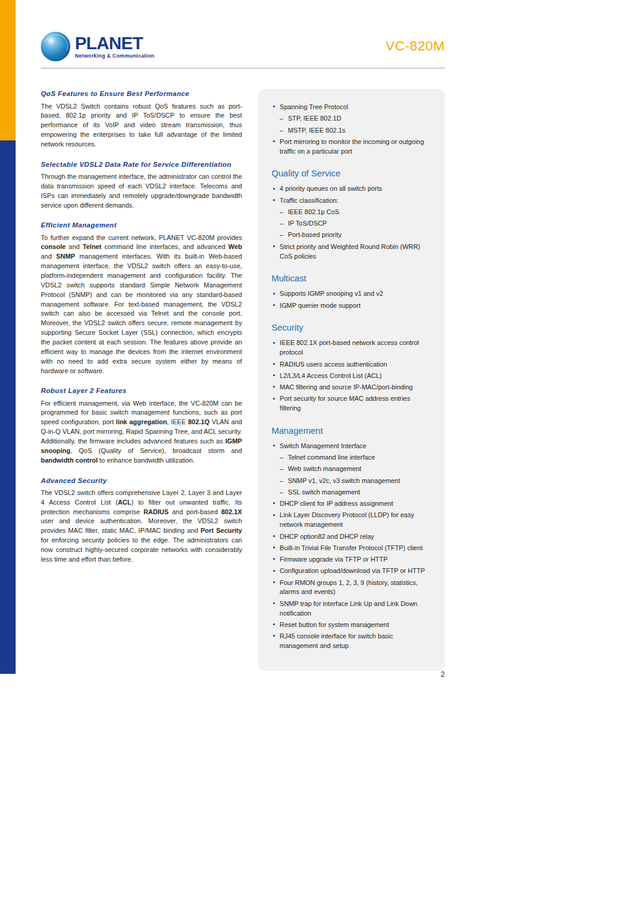PLANET
Networking & Communication
VC-820M
QoS Features to Ensure Best Performance
The VDSL2 Switch contains robust QoS features such as port-based, 802.1p priority and IP ToS/DSCP to ensure the best performance of its VoIP and video stream transmission, thus empowering the enterprises to take full advantage of the limited network resources.
Selectable VDSL2 Data Rate for Service Differentiation
Through the management interface, the administrator can control the data transmission speed of each VDSL2 interface. Telecoms and ISPs can immediately and remotely upgrade/downgrade bandwidth service upon different demands.
Efficient Management
To further expand the current network, PLANET VC-820M provides console and Telnet command line interfaces, and advanced Web and SNMP management interfaces. With its built-in Web-based management interface, the VDSL2 switch offers an easy-to-use, platform-independent management and configuration facility. The VDSL2 switch supports standard Simple Network Management Protocol (SNMP) and can be monitored via any standard-based management software. For text-based management, the VDSL2 switch can also be accessed via Telnet and the console port. Moreover, the VDSL2 switch offers secure, remote management by supporting Secure Socket Layer (SSL) connection, which encrypts the packet content at each session. The features above provide an efficient way to manage the devices from the internet environment with no need to add extra secure system either by means of hardware or software.
Robust Layer 2 Features
For efficient management, via Web interface, the VC-820M can be programmed for basic switch management functions, such as port speed configuration, port link aggregation, IEEE 802.1Q VLAN and Q-in-Q VLAN, port mirroring, Rapid Spanning Tree, and ACL security. Additionally, the firmware includes advanced features such as IGMP snooping, QoS (Quality of Service), broadcast storm and bandwidth control to enhance bandwidth utilization.
Advanced Security
The VDSL2 switch offers comprehensive Layer 2, Layer 3 and Layer 4 Access Control List (ACL) to filter out unwanted traffic. Its protection mechanisms comprise RADIUS and port-based 802.1X user and device authentication. Moreover, the VDSL2 switch provides MAC filter, static MAC, IP/MAC binding and Port Security for enforcing security policies to the edge. The administrators can now construct highly-secured corporate networks with considerably less time and effort than before.
Spanning Tree Protocol
STP, IEEE 802.1D
MSTP, IEEE 802.1s
Port mirroring to monitor the incoming or outgoing traffic on a particular port
Quality of Service
4 priority queues on all switch ports
Traffic classification:
IEEE 802.1p CoS
IP ToS/DSCP
Port-based priority
Strict priority and Weighted Round Robin (WRR) CoS policies
Multicast
Supports IGMP snooping v1 and v2
IGMP querier mode support
Security
IEEE 802.1X port-based network access control protocol
RADIUS users access authentication
L2/L3/L4 Access Control List (ACL)
MAC filtering and source IP-MAC/port-binding
Port security for source MAC address entries filtering
Management
Switch Management Interface
Telnet command line interface
Web switch management
SNMP v1, v2c, v3 switch management
SSL switch management
DHCP client for IP address assignment
Link Layer Discovery Protocol (LLDP) for easy network management
DHCP option82 and DHCP relay
Built-in Trivial File Transfer Protocol (TFTP) client
Firmware upgrade via TFTP or HTTP
Configuration upload/download via TFTP or HTTP
Four RMON groups 1, 2, 3, 9 (history, statistics, alarms and events)
SNMP trap for interface Link Up and Link Down notification
Reset button for system management
RJ45 console interface for switch basic management and setup
2